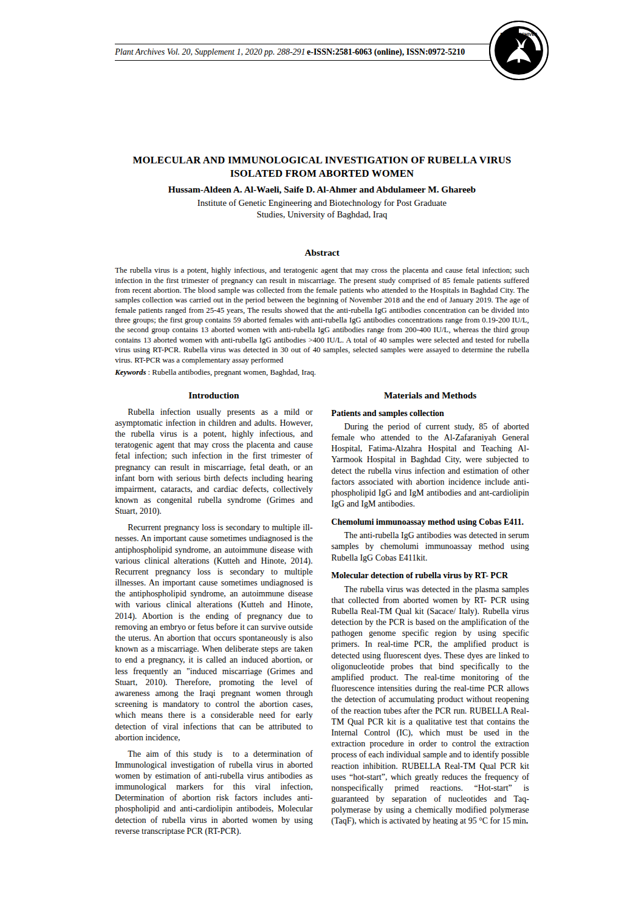Plant Archives Vol. 20, Supplement 1, 2020 pp. 288-291
e-ISSN:2581-6063 (online), ISSN:0972-5210
PLANT ARCHIVES
Molecular and Immunological Investigation of Rubella Virus
Isolated from Aborted Women
Hussam-Aldeen A. Al-Waeli, Saife D. Al-Ahmer and Abdulameer M. Ghareeb
Institute of Genetic Engineering and Biotechnology for Post Graduate
Studies, University of Baghdad, Iraq
Abstract
The rubella virus is a potent, highly infectious, and teratogenic agent that may cross the placenta and cause fetal infection; such infection in the first trimester of pregnancy can result in miscarriage. The present study comprised of 85 female patients suffered from recent abortion. The blood sample was collected from the female patients who attended to the Hospitals in Baghdad City. The samples collection was carried out in the period between the beginning of November 2018 and the end of January 2019. The age of female patients ranged from 25-45 years, The results showed that the anti-rubella IgG antibodies concentration can be divided into three groups; the first group contains 59 aborted females with anti-rubella IgG antibodies concentrations range from 0.19-200 IU/L, the second group contains 13 aborted women with anti-rubella IgG antibodies range from 200-400 IU/L, whereas the third group contains 13 aborted women with anti-rubella IgG antibodies >400 IU/L. A total of 40 samples were selected and tested for rubella virus using RT-PCR. Rubella virus was detected in 30 out of 40 samples, selected samples were assayed to determine the rubella virus. RT-PCR was a complementary assay performed
Keywords : Rubella antibodies, pregnant women, Baghdad, Iraq.
Introduction
Rubella infection usually presents as a mild or asymptomatic infection in children and adults. However, the rubella virus is a potent, highly infectious, and teratogenic agent that may cross the placenta and cause fetal infection; such infection in the first trimester of pregnancy can result in miscarriage, fetal death, or an infant born with serious birth defects including hearing impairment, cataracts, and cardiac defects, collectively known as congenital rubella syndrome (Grimes and Stuart, 2010).
Recurrent pregnancy loss is secondary to multiple ill-nesses. An important cause sometimes undiagnosed is the antiphospholipid syndrome, an autoimmune disease with various clinical alterations (Kutteh and Hinote, 2014). Recurrent pregnancy loss is secondary to multiple illnesses. An important cause sometimes undiagnosed is the antiphospholipid syndrome, an autoimmune disease with various clinical alterations (Kutteh and Hinote, 2014). Abortion is the ending of pregnancy due to removing an embryo or fetus before it can survive outside the uterus. An abortion that occurs spontaneously is also known as a miscarriage. When deliberate steps are taken to end a pregnancy, it is called an induced abortion, or less frequently an "induced miscarriage (Grimes and Stuart, 2010). Therefore, promoting the level of awareness among the Iraqi pregnant women through screening is mandatory to control the abortion cases, which means there is a considerable need for early detection of viral infections that can be attributed to abortion incidence,
The aim of this study is to a determination of Immunological investigation of rubella virus in aborted women by estimation of anti-rubella virus antibodies as immunological markers for this viral infection, Determination of abortion risk factors includes anti-phospholipid and anti-cardiolipin antibodeis, Molecular detection of rubella virus in aborted women by using reverse transcriptase PCR (RT-PCR).
Materials and Methods
Patients and samples collection
During the period of current study, 85 of aborted female who attended to the Al-Zafaraniyah General Hospital, Fatima-Alzahra Hospital and Teaching Al-Yarmook Hospital in Baghdad City, were subjected to detect the rubella virus infection and estimation of other factors associated with abortion incidence include anti-phospholipid IgG and IgM antibodies and ant-cardiolipin IgG and IgM antibodies.
Chemolumi immunoassay method using Cobas E411.
The anti-rubella IgG antibodies was detected in serum samples by chemolumi immunoassay method using Rubella IgG Cobas E411kit.
Molecular detection of rubella virus by RT- PCR
The rubella virus was detected in the plasma samples that collected from aborted women by RT- PCR using Rubella Real-TM Qual kit (Sacace/ Italy). Rubella virus detection by the PCR is based on the amplification of the pathogen genome specific region by using specific primers. In real-time PCR, the amplified product is detected using fluorescent dyes. These dyes are linked to oligonucleotide probes that bind specifically to the amplified product. The real-time monitoring of the fluorescence intensities during the real-time PCR allows the detection of accumulating product without reopening of the reaction tubes after the PCR run. RUBELLA Real-TM Qual PCR kit is a qualitative test that contains the Internal Control (IC), which must be used in the extraction procedure in order to control the extraction process of each individual sample and to identify possible reaction inhibition. RUBELLA Real-TM Qual PCR kit uses “hot-start”, which greatly reduces the frequency of nonspecifically primed reactions. “Hot-start” is guaranteed by separation of nucleotides and Taq-polymerase by using a chemically modified polymerase (TaqF), which is activated by heating at 95 °C for 15 min.